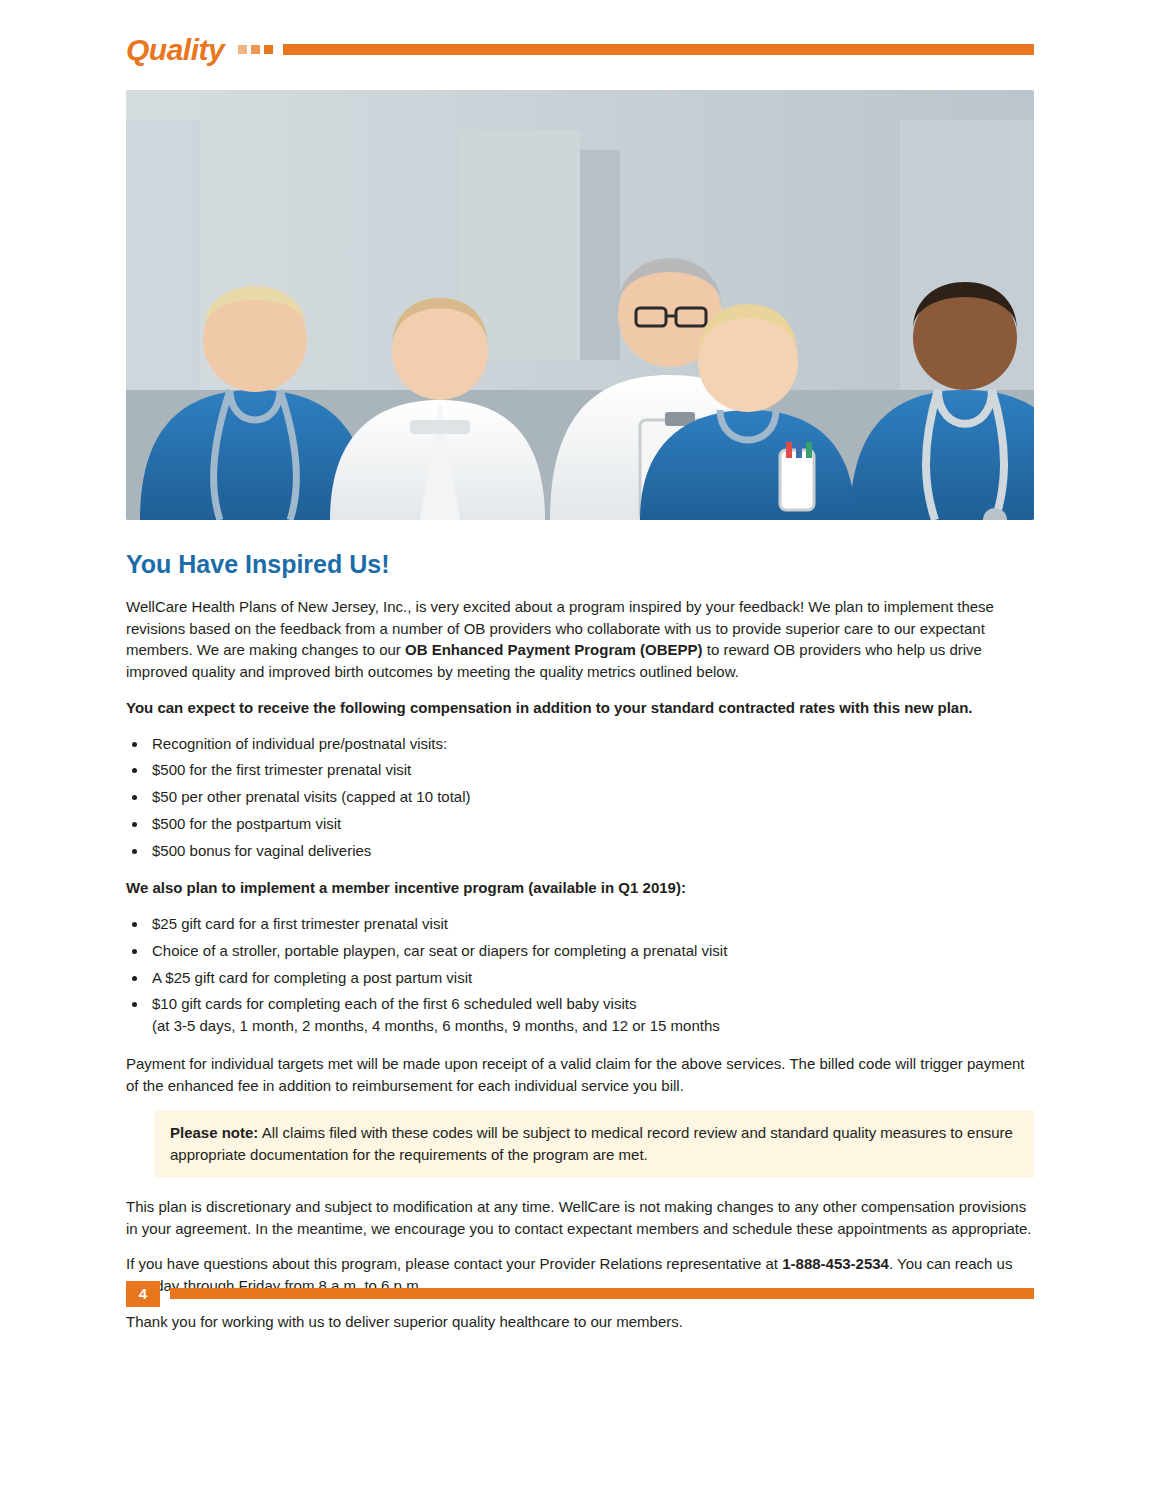Quality
You Have Inspired Us!
WellCare Health Plans of New Jersey, Inc., is very excited about a program inspired by your feedback! We plan to implement these revisions based on the feedback from a number of OB providers who collaborate with us to provide superior care to our expectant members. We are making changes to our OB Enhanced Payment Program (OBEPP) to reward OB providers who help us drive improved quality and improved birth outcomes by meeting the quality metrics outlined below.
You can expect to receive the following compensation in addition to your standard contracted rates with this new plan.
Recognition of individual pre/postnatal visits:
$500 for the first trimester prenatal visit
$50 per other prenatal visits (capped at 10 total)
$500 for the postpartum visit
$500 bonus for vaginal deliveries
We also plan to implement a member incentive program (available in Q1 2019):
$25 gift card for a first trimester prenatal visit
Choice of a stroller, portable playpen, car seat or diapers for completing a prenatal visit
A $25 gift card for completing a post partum visit
$10 gift cards for completing each of the first 6 scheduled well baby visits
(at 3-5 days, 1 month, 2 months, 4 months, 6 months, 9 months, and 12 or 15 months
Payment for individual targets met will be made upon receipt of a valid claim for the above services. The billed code will trigger payment of the enhanced fee in addition to reimbursement for each individual service you bill.
Please note: All claims filed with these codes will be subject to medical record review and standard quality measures to ensure appropriate documentation for the requirements of the program are met.
This plan is discretionary and subject to modification at any time. WellCare is not making changes to any other compensation provisions in your agreement. In the meantime, we encourage you to contact expectant members and schedule these appointments as appropriate.
If you have questions about this program, please contact your Provider Relations representative at 1-888-453-2534. You can reach us Monday through Friday from 8 a.m. to 6 p.m.
Thank you for working with us to deliver superior quality healthcare to our members.
4